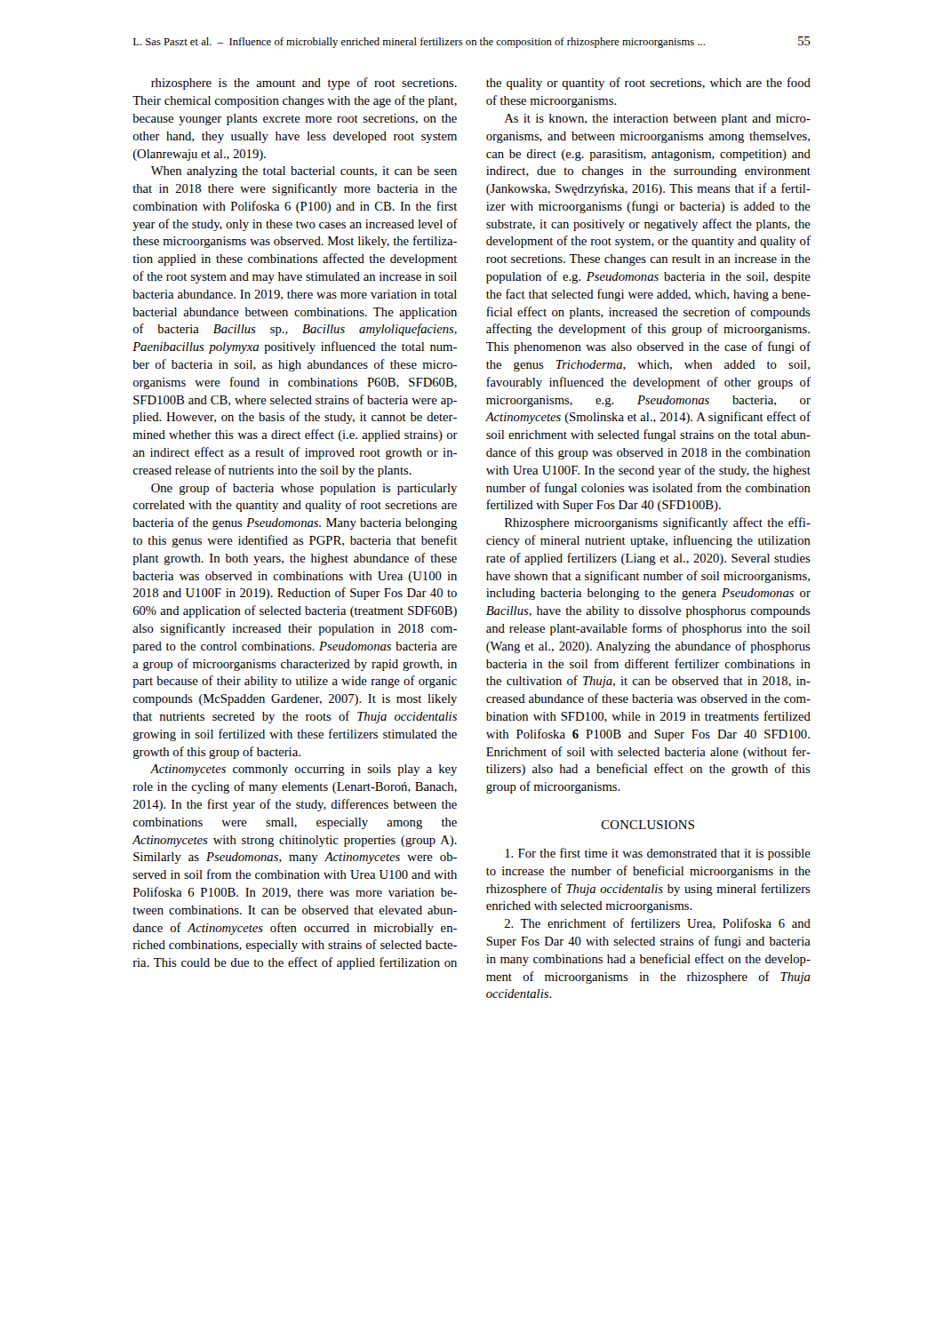L. Sas Paszt et al. – Influence of microbially enriched mineral fertilizers on the composition of rhizosphere microorganisms ... 55
rhizosphere is the amount and type of root secretions. Their chemical composition changes with the age of the plant, because younger plants excrete more root secretions, on the other hand, they usually have less developed root system (Olanrewaju et al., 2019).
When analyzing the total bacterial counts, it can be seen that in 2018 there were significantly more bacteria in the combination with Polifoska 6 (P100) and in CB. In the first year of the study, only in these two cases an increased level of these microorganisms was observed. Most likely, the fertilization applied in these combinations affected the development of the root system and may have stimulated an increase in soil bacteria abundance. In 2019, there was more variation in total bacterial abundance between combinations. The application of bacteria Bacillus sp., Bacillus amyloliquefaciens, Paenibacillus polymyxa positively influenced the total number of bacteria in soil, as high abundances of these microorganisms were found in combinations P60B, SFD60B, SFD100B and CB, where selected strains of bacteria were applied. However, on the basis of the study, it cannot be determined whether this was a direct effect (i.e. applied strains) or an indirect effect as a result of improved root growth or increased release of nutrients into the soil by the plants.
One group of bacteria whose population is particularly correlated with the quantity and quality of root secretions are bacteria of the genus Pseudomonas. Many bacteria belonging to this genus were identified as PGPR, bacteria that benefit plant growth. In both years, the highest abundance of these bacteria was observed in combinations with Urea (U100 in 2018 and U100F in 2019). Reduction of Super Fos Dar 40 to 60% and application of selected bacteria (treatment SDF60B) also significantly increased their population in 2018 compared to the control combinations. Pseudomonas bacteria are a group of microorganisms characterized by rapid growth, in part because of their ability to utilize a wide range of organic compounds (McSpadden Gardener, 2007). It is most likely that nutrients secreted by the roots of Thuja occidentalis growing in soil fertilized with these fertilizers stimulated the growth of this group of bacteria.
Actinomycetes commonly occurring in soils play a key role in the cycling of many elements (Lenart-Boroń, Banach, 2014). In the first year of the study, differences between the combinations were small, especially among the Actinomycetes with strong chitinolytic properties (group A). Similarly as Pseudomonas, many Actinomycetes were observed in soil from the combination with Urea U100 and with Polifoska 6 P100B. In 2019, there was more variation between combinations. It can be observed that elevated abundance of Actinomycetes often occurred in microbially enriched combinations, especially with strains of selected bacteria. This could be due to the effect of applied fertilization on the quality or quantity of root secretions, which are the food of these microorganisms.
As it is known, the interaction between plant and microorganisms, and between microorganisms among themselves, can be direct (e.g. parasitism, antagonism, competition) and indirect, due to changes in the surrounding environment (Jankowska, Swędrzyńska, 2016). This means that if a fertilizer with microorganisms (fungi or bacteria) is added to the substrate, it can positively or negatively affect the plants, the development of the root system, or the quantity and quality of root secretions. These changes can result in an increase in the population of e.g. Pseudomonas bacteria in the soil, despite the fact that selected fungi were added, which, having a beneficial effect on plants, increased the secretion of compounds affecting the development of this group of microorganisms. This phenomenon was also observed in the case of fungi of the genus Trichoderma, which, when added to soil, favourably influenced the development of other groups of microorganisms, e.g. Pseudomonas bacteria, or Actinomycetes (Smolinska et al., 2014). A significant effect of soil enrichment with selected fungal strains on the total abundance of this group was observed in 2018 in the combination with Urea U100F. In the second year of the study, the highest number of fungal colonies was isolated from the combination fertilized with Super Fos Dar 40 (SFD100B).
Rhizosphere microorganisms significantly affect the efficiency of mineral nutrient uptake, influencing the utilization rate of applied fertilizers (Liang et al., 2020). Several studies have shown that a significant number of soil microorganisms, including bacteria belonging to the genera Pseudomonas or Bacillus, have the ability to dissolve phosphorus compounds and release plant-available forms of phosphorus into the soil (Wang et al., 2020). Analyzing the abundance of phosphorus bacteria in the soil from different fertilizer combinations in the cultivation of Thuja, it can be observed that in 2018, increased abundance of these bacteria was observed in the combination with SFD100, while in 2019 in treatments fertilized with Polifoska 6 P100B and Super Fos Dar 40 SFD100. Enrichment of soil with selected bacteria alone (without fertilizers) also had a beneficial effect on the growth of this group of microorganisms.
Conclusions
For the first time it was demonstrated that it is possible to increase the number of beneficial microorganisms in the rhizosphere of Thuja occidentalis by using mineral fertilizers enriched with selected microorganisms.
The enrichment of fertilizers Urea, Polifoska 6 and Super Fos Dar 40 with selected strains of fungi and bacteria in many combinations had a beneficial effect on the development of microorganisms in the rhizosphere of Thuja occidentalis.